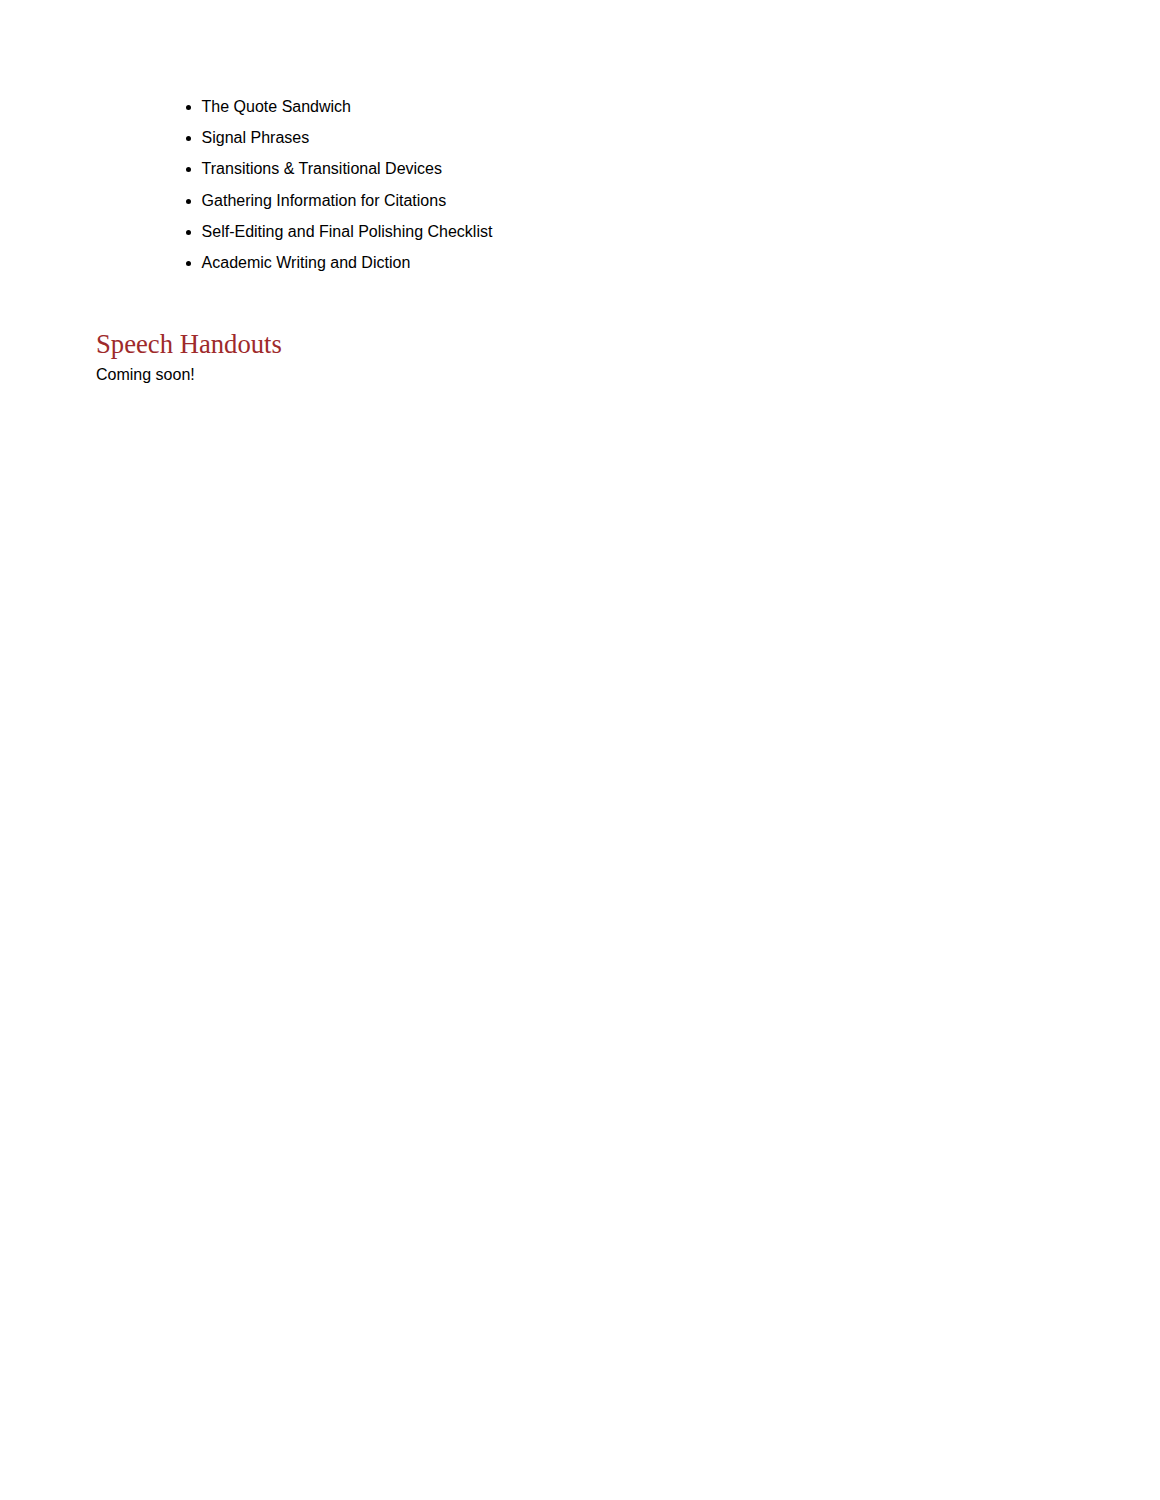The Quote Sandwich
Signal Phrases
Transitions & Transitional Devices
Gathering Information for Citations
Self-Editing and Final Polishing Checklist
Academic Writing and Diction
Speech Handouts
Coming soon!